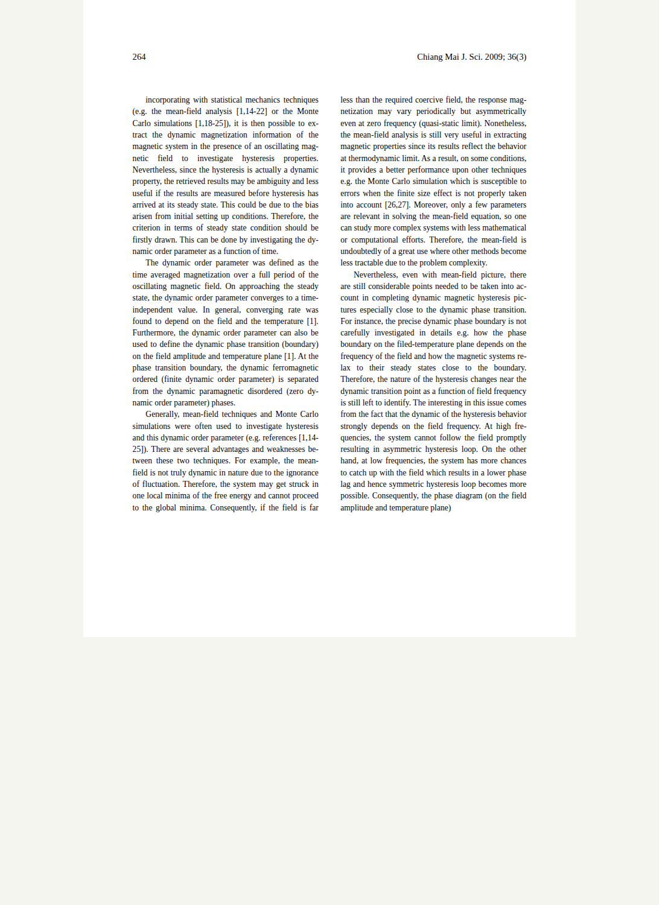264 Chiang Mai J. Sci. 2009; 36(3)
incorporating with statistical mechanics techniques (e.g. the mean-field analysis [1,14-22] or the Monte Carlo simulations [1,18-25]), it is then possible to extract the dynamic magnetization information of the magnetic system in the presence of an oscillating magnetic field to investigate hysteresis properties. Nevertheless, since the hysteresis is actually a dynamic property, the retrieved results may be ambiguity and less useful if the results are measured before hysteresis has arrived at its steady state. This could be due to the bias arisen from initial setting up conditions. Therefore, the criterion in terms of steady state condition should be firstly drawn. This can be done by investigating the dynamic order parameter as a function of time.
The dynamic order parameter was defined as the time averaged magnetization over a full period of the oscillating magnetic field. On approaching the steady state, the dynamic order parameter converges to a time-independent value. In general, converging rate was found to depend on the field and the temperature [1]. Furthermore, the dynamic order parameter can also be used to define the dynamic phase transition (boundary) on the field amplitude and temperature plane [1]. At the phase transition boundary, the dynamic ferromagnetic ordered (finite dynamic order parameter) is separated from the dynamic paramagnetic disordered (zero dynamic order parameter) phases.
Generally, mean-field techniques and Monte Carlo simulations were often used to investigate hysteresis and this dynamic order parameter (e.g. references [1,14-25]). There are several advantages and weaknesses between these two techniques. For example, the mean-field is not truly dynamic in nature due to the ignorance of fluctuation. Therefore, the system may get struck in one local minima of the free energy and cannot proceed to the global minima. Consequently, if the field is far less than the required coercive field, the response magnetization may vary periodically but asymmetrically even at zero frequency (quasi-static limit). Nonetheless, the mean-field analysis is still very useful in extracting magnetic properties since its results reflect the behavior at thermodynamic limit. As a result, on some conditions, it provides a better performance upon other techniques e.g. the Monte Carlo simulation which is susceptible to errors when the finite size effect is not properly taken into account [26,27]. Moreover, only a few parameters are relevant in solving the mean-field equation, so one can study more complex systems with less mathematical or computational efforts. Therefore, the mean-field is undoubtedly of a great use where other methods become less tractable due to the problem complexity.
Nevertheless, even with mean-field picture, there are still considerable points needed to be taken into account in completing dynamic magnetic hysteresis pictures especially close to the dynamic phase transition. For instance, the precise dynamic phase boundary is not carefully investigated in details e.g. how the phase boundary on the filed-temperature plane depends on the frequency of the field and how the magnetic systems relax to their steady states close to the boundary. Therefore, the nature of the hysteresis changes near the dynamic transition point as a function of field frequency is still left to identify. The interesting in this issue comes from the fact that the dynamic of the hysteresis behavior strongly depends on the field frequency. At high frequencies, the system cannot follow the field promptly resulting in asymmetric hysteresis loop. On the other hand, at low frequencies, the system has more chances to catch up with the field which results in a lower phase lag and hence symmetric hysteresis loop becomes more possible. Consequently, the phase diagram (on the field amplitude and temperature plane)